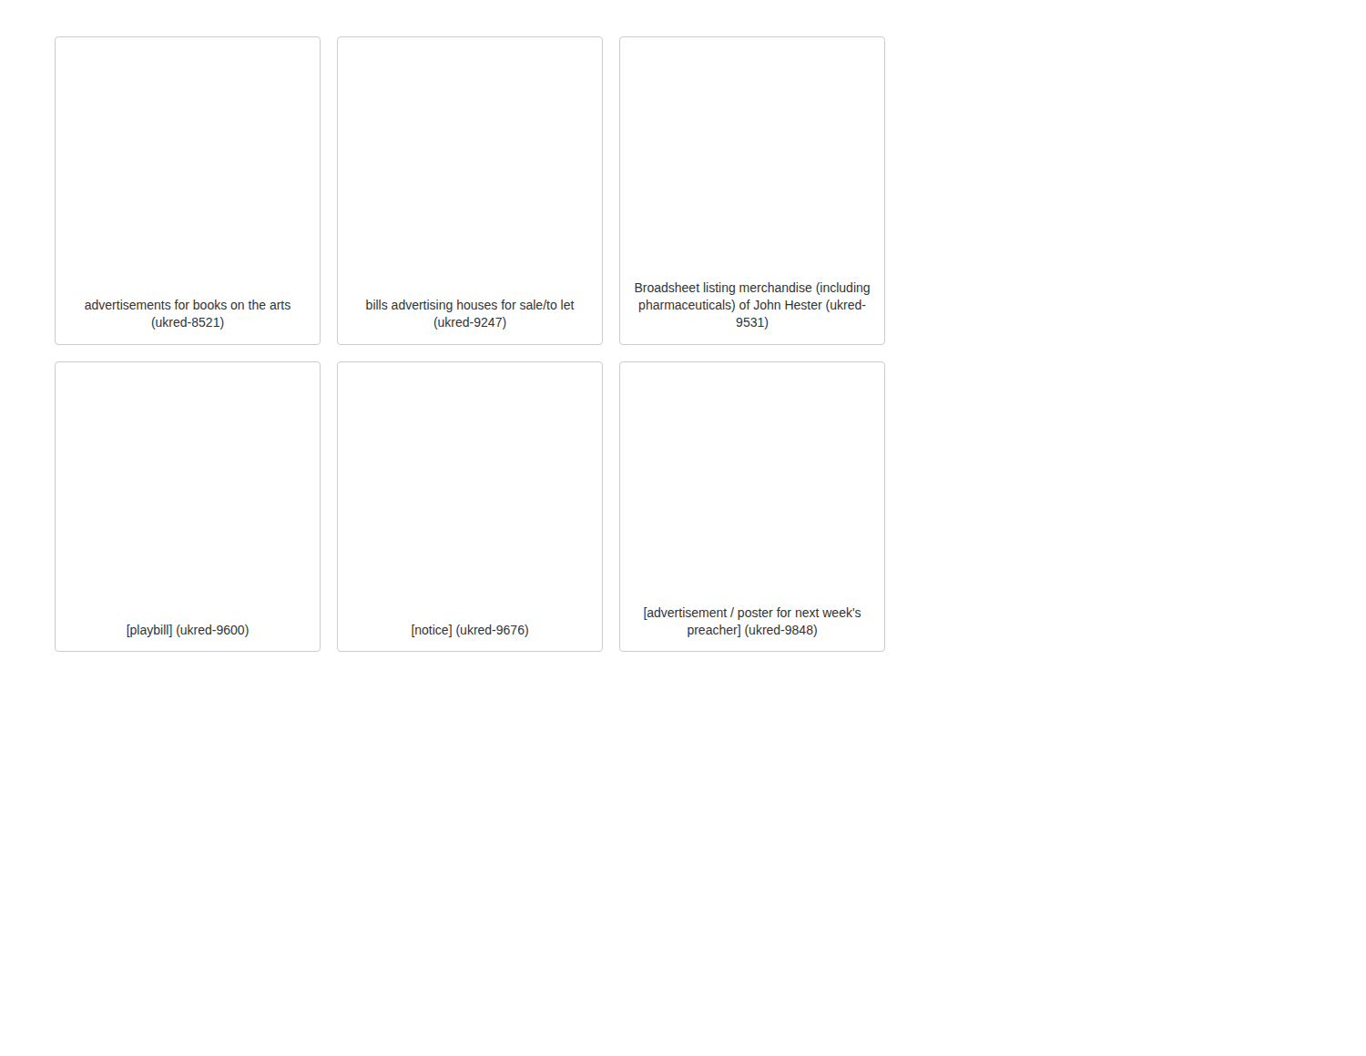advertisements for books on the arts (ukred-8521)
bills advertising houses for sale/to let (ukred-9247)
Broadsheet listing merchandise (including pharmaceuticals) of John Hester (ukred-9531)
[playbill] (ukred-9600)
[notice] (ukred-9676)
[advertisement / poster for next week's preacher] (ukred-9848)